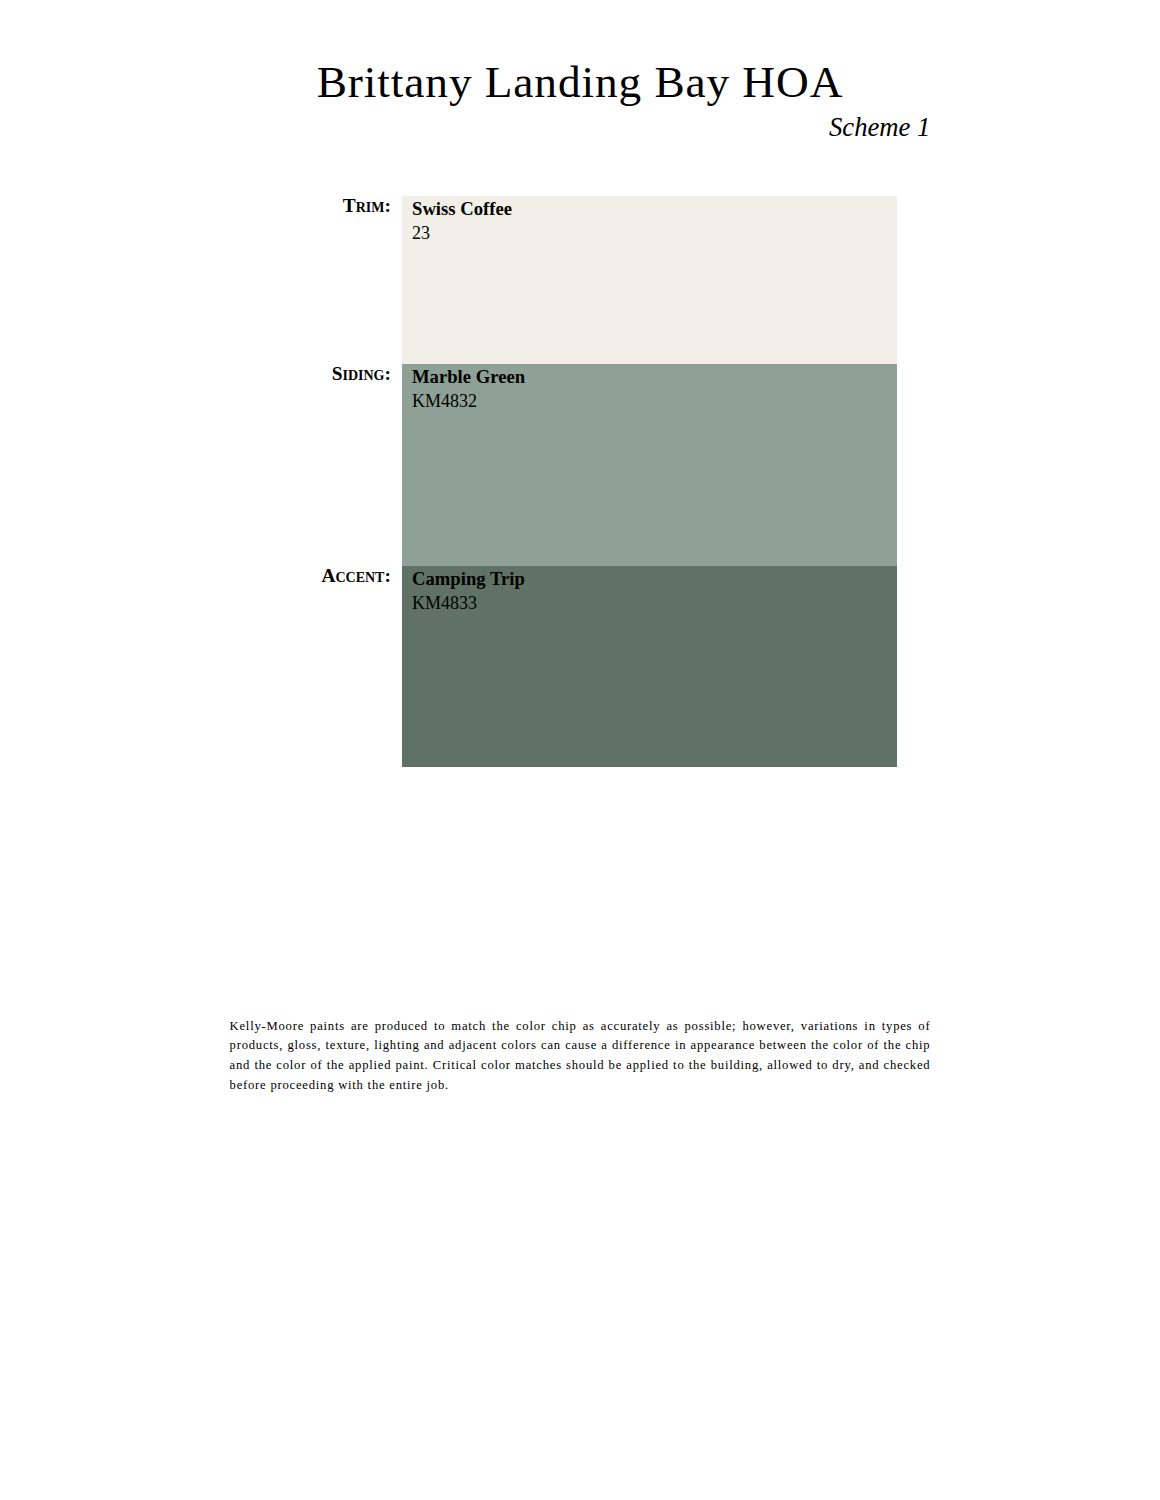Brittany Landing Bay HOA
Scheme 1
| Trim: | Swiss Coffee 23 |
| Siding: | Marble Green KM4832 |
| Accent: | Camping Trip KM4833 |
Kelly-Moore paints are produced to match the color chip as accurately as possible; however, variations in types of products, gloss, texture, lighting and adjacent colors can cause a difference in appearance between the color of the chip and the color of the applied paint. Critical color matches should be applied to the building, allowed to dry, and checked before proceeding with the entire job.